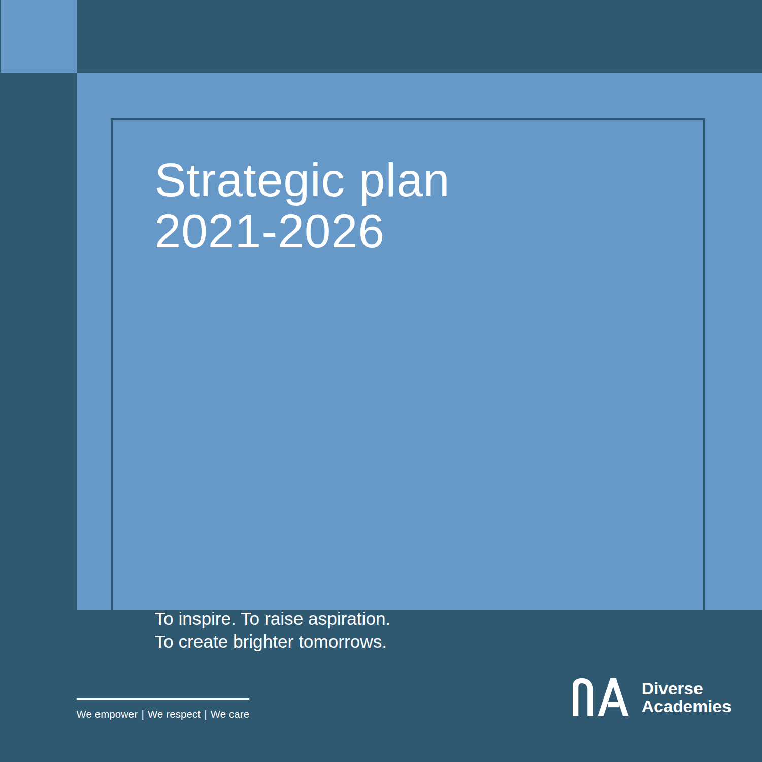Strategic plan
2021-2026
To inspire. To raise aspiration.
To create brighter tomorrows.
We empower|We respect|We care
Diverse Academies logo
Diverse Academies